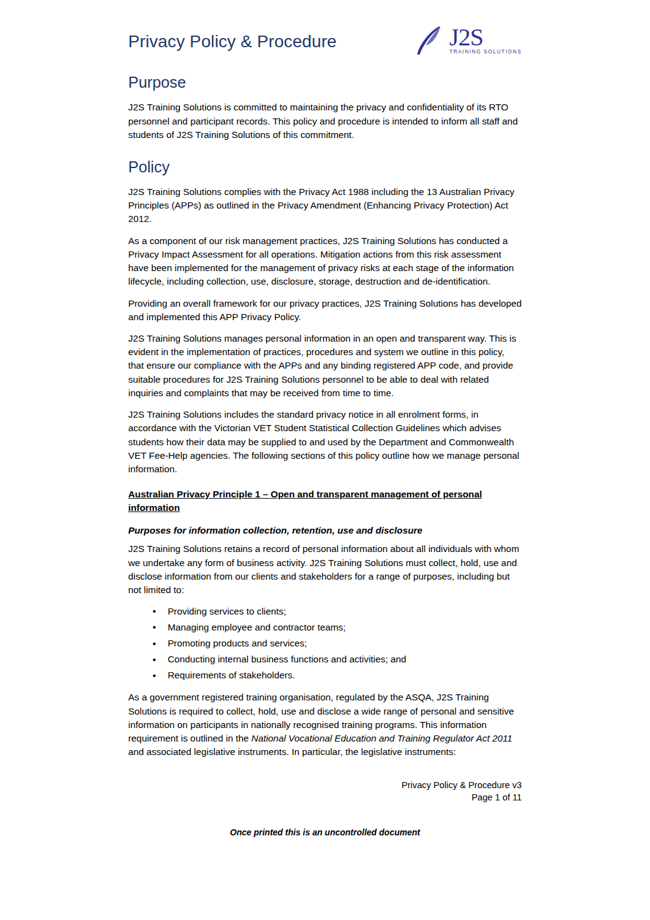Privacy Policy & Procedure
J2S TRAINING SOLUTIONS
Purpose
J2S Training Solutions is committed to maintaining the privacy and confidentiality of its RTO personnel and participant records. This policy and procedure is intended to inform all staff and students of J2S Training Solutions of this commitment.
Policy
J2S Training Solutions complies with the Privacy Act 1988 including the 13 Australian Privacy Principles (APPs) as outlined in the Privacy Amendment (Enhancing Privacy Protection) Act 2012.
As a component of our risk management practices, J2S Training Solutions has conducted a Privacy Impact Assessment for all operations. Mitigation actions from this risk assessment have been implemented for the management of privacy risks at each stage of the information lifecycle, including collection, use, disclosure, storage, destruction and de-identification.
Providing an overall framework for our privacy practices, J2S Training Solutions has developed and implemented this APP Privacy Policy.
J2S Training Solutions manages personal information in an open and transparent way. This is evident in the implementation of practices, procedures and system we outline in this policy, that ensure our compliance with the APPs and any binding registered APP code, and provide suitable procedures for J2S Training Solutions personnel to be able to deal with related inquiries and complaints that may be received from time to time.
J2S Training Solutions includes the standard privacy notice in all enrolment forms, in accordance with the Victorian VET Student Statistical Collection Guidelines which advises students how their data may be supplied to and used by the Department and Commonwealth VET Fee-Help agencies. The following sections of this policy outline how we manage personal information.
Australian Privacy Principle 1 – Open and transparent management of personal information
Purposes for information collection, retention, use and disclosure
J2S Training Solutions retains a record of personal information about all individuals with whom we undertake any form of business activity. J2S Training Solutions must collect, hold, use and disclose information from our clients and stakeholders for a range of purposes, including but not limited to:
Providing services to clients;
Managing employee and contractor teams;
Promoting products and services;
Conducting internal business functions and activities; and
Requirements of stakeholders.
As a government registered training organisation, regulated by the ASQA, J2S Training Solutions is required to collect, hold, use and disclose a wide range of personal and sensitive information on participants in nationally recognised training programs. This information requirement is outlined in the National Vocational Education and Training Regulator Act 2011 and associated legislative instruments. In particular, the legislative instruments:
Privacy Policy & Procedure v3
Page 1 of 11
Once printed this is an uncontrolled document